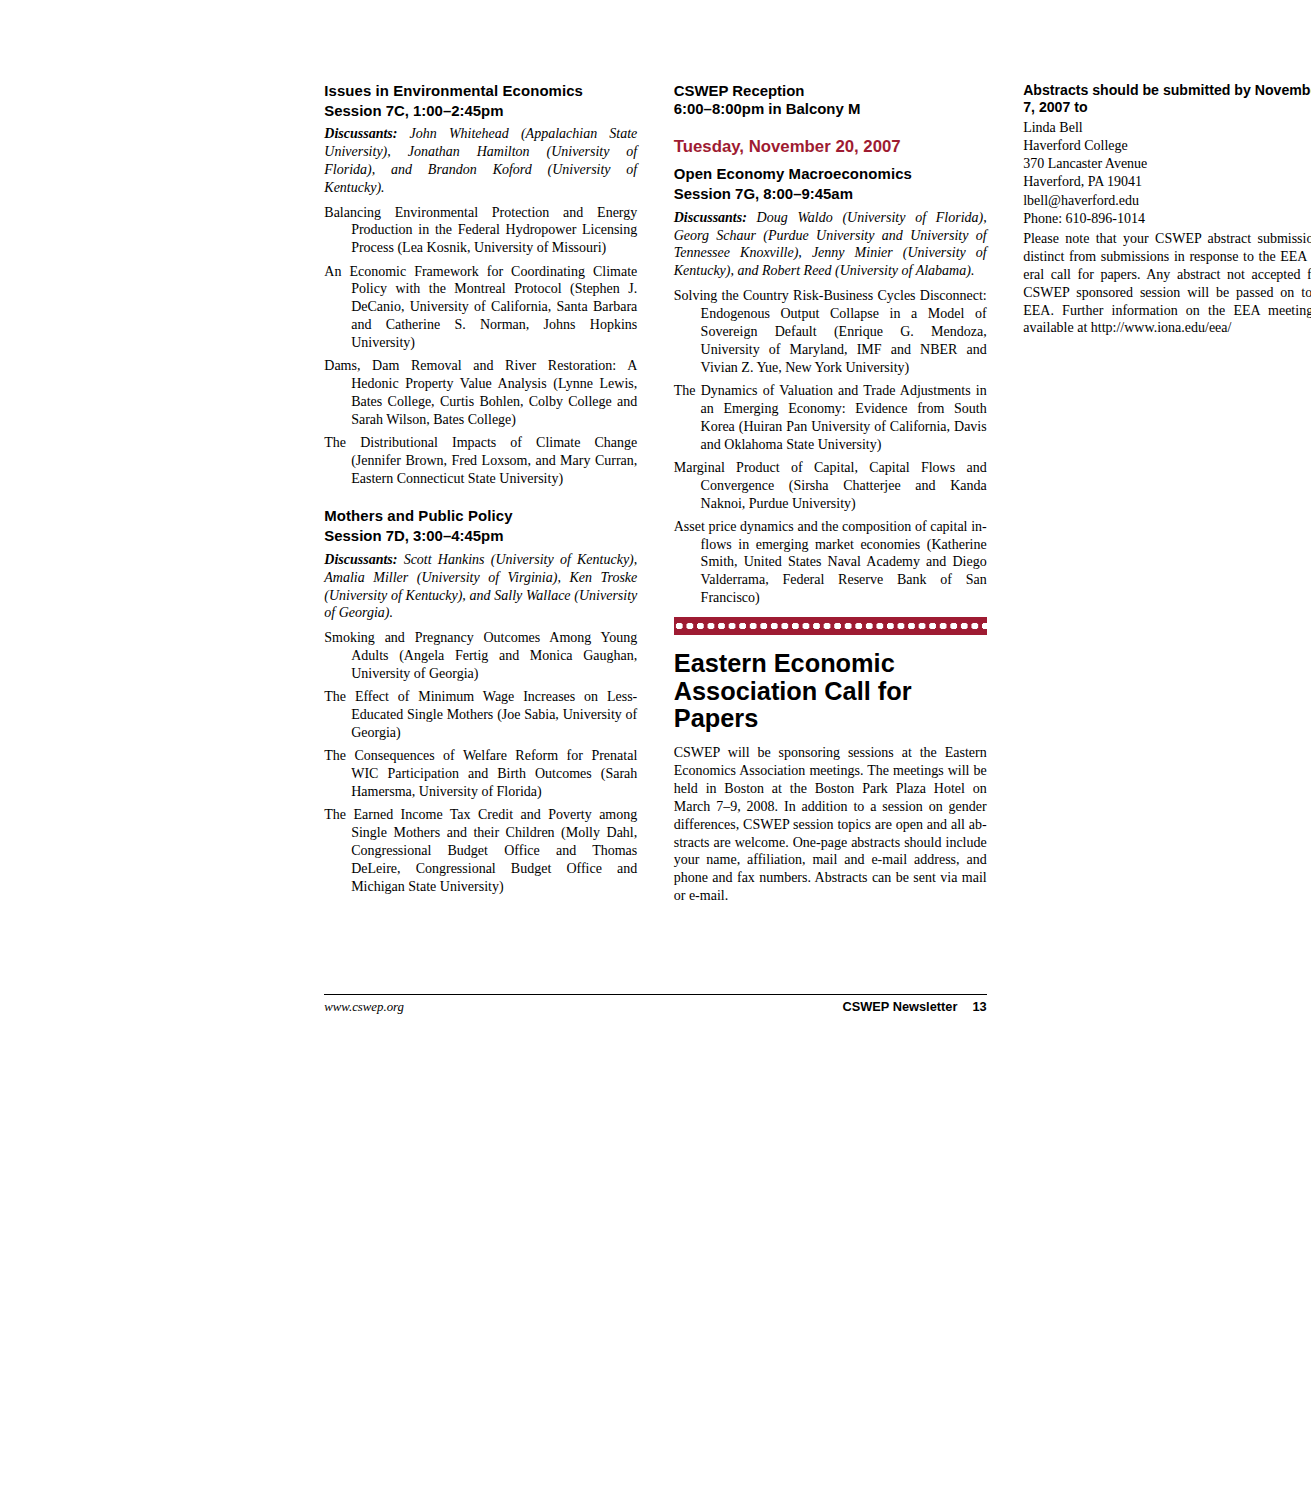Issues in Environmental Economics
Session 7C, 1:00–2:45pm
Discussants: John Whitehead (Appalachian State University), Jonathan Hamilton (University of Florida), and Brandon Koford (University of Kentucky).
Balancing Environmental Protection and Energy Production in the Federal Hydropower Licensing Process (Lea Kosnik, University of Missouri)
An Economic Framework for Coordinating Climate Policy with the Montreal Protocol (Stephen J. DeCanio, University of California, Santa Barbara and Catherine S. Norman, Johns Hopkins University)
Dams, Dam Removal and River Restoration: A Hedonic Property Value Analysis (Lynne Lewis, Bates College, Curtis Bohlen, Colby College and Sarah Wilson, Bates College)
The Distributional Impacts of Climate Change (Jennifer Brown, Fred Loxsom, and Mary Curran, Eastern Connecticut State University)
Mothers and Public Policy
Session 7D, 3:00–4:45pm
Discussants: Scott Hankins (University of Kentucky), Amalia Miller (University of Virginia), Ken Troske (University of Kentucky), and Sally Wallace (University of Georgia).
Smoking and Pregnancy Outcomes Among Young Adults (Angela Fertig and Monica Gaughan, University of Georgia)
The Effect of Minimum Wage Increases on Less-Educated Single Mothers (Joe Sabia, University of Georgia)
The Consequences of Welfare Reform for Prenatal WIC Participation and Birth Outcomes (Sarah Hamersma, University of Florida)
The Earned Income Tax Credit and Poverty among Single Mothers and their Children (Molly Dahl, Congressional Budget Office and Thomas DeLeire, Congressional Budget Office and Michigan State University)
CSWEP Reception
6:00–8:00pm in Balcony M
Tuesday, November 20, 2007
Open Economy Macroeconomics
Session 7G, 8:00–9:45am
Discussants: Doug Waldo (University of Florida), Georg Schaur (Purdue University and University of Tennessee Knoxville), Jenny Minier (University of Kentucky), and Robert Reed (University of Alabama).
Solving the Country Risk-Business Cycles Disconnect: Endogenous Output Collapse in a Model of Sovereign Default (Enrique G. Mendoza, University of Maryland, IMF and NBER and Vivian Z. Yue, New York University)
The Dynamics of Valuation and Trade Adjustments in an Emerging Economy: Evidence from South Korea (Huiran Pan University of California, Davis and Oklahoma State University)
Marginal Product of Capital, Capital Flows and Convergence (Sirsha Chatterjee and Kanda Naknoi, Purdue University)
Asset price dynamics and the composition of capital in-flows in emerging market economies (Katherine Smith, United States Naval Academy and Diego Valderrama, Federal Reserve Bank of San Francisco)
Eastern Economic Association Call for Papers
CSWEP will be sponsoring sessions at the Eastern Economics Association meetings. The meetings will be held in Boston at the Boston Park Plaza Hotel on March 7–9, 2008. In addition to a session on gender differences, CSWEP session topics are open and all abstracts are welcome. One-page abstracts should include your name, affiliation, mail and e-mail address, and phone and fax numbers. Abstracts can be sent via mail or e-mail.
Abstracts should be submitted by November 7, 2007 to
Linda Bell
Haverford College
370 Lancaster Avenue
Haverford, PA 19041
lbell@haverford.edu
Phone: 610-896-1014
Please note that your CSWEP abstract submission is distinct from submissions in response to the EEA general call for papers. Any abstract not accepted for a CSWEP sponsored session will be passed on to the EEA. Further information on the EEA meetings is available at http://www.iona.edu/eea/
www.cswep.org
CSWEP Newsletter 13